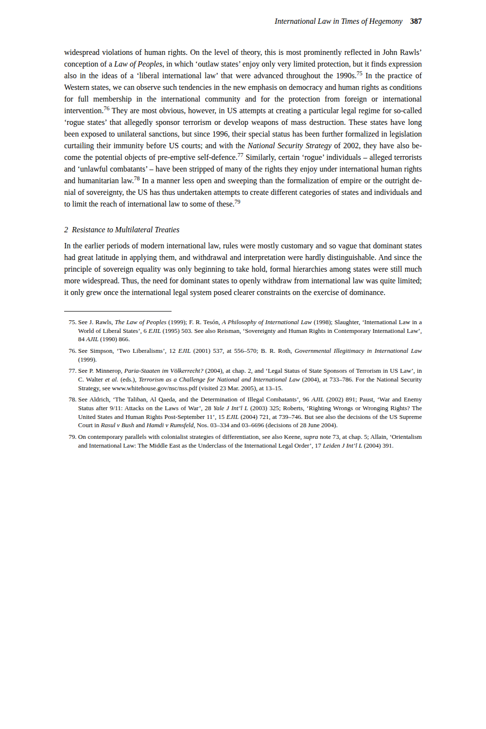International Law in Times of Hegemony 387
widespread violations of human rights. On the level of theory, this is most prominently reflected in John Rawls’ conception of a Law of Peoples, in which ‘outlaw states’ enjoy only very limited protection, but it finds expression also in the ideas of a ‘liberal international law’ that were advanced throughout the 1990s.75 In the practice of Western states, we can observe such tendencies in the new emphasis on democracy and human rights as conditions for full membership in the international community and for the protection from foreign or international intervention.76 They are most obvious, however, in US attempts at creating a particular legal regime for so-called ‘rogue states’ that allegedly sponsor terrorism or develop weapons of mass destruction. These states have long been exposed to unilateral sanctions, but since 1996, their special status has been further formalized in legislation curtailing their immunity before US courts; and with the National Security Strategy of 2002, they have also become the potential objects of pre-emptive self-defence.77 Similarly, certain ‘rogue’ individuals – alleged terrorists and ‘unlawful combatants’ – have been stripped of many of the rights they enjoy under international human rights and humanitarian law.78 In a manner less open and sweeping than the formalization of empire or the outright denial of sovereignty, the US has thus undertaken attempts to create different categories of states and individuals and to limit the reach of international law to some of these.79
2 Resistance to Multilateral Treaties
In the earlier periods of modern international law, rules were mostly customary and so vague that dominant states had great latitude in applying them, and withdrawal and interpretation were hardly distinguishable. And since the principle of sovereign equality was only beginning to take hold, formal hierarchies among states were still much more widespread. Thus, the need for dominant states to openly withdraw from international law was quite limited; it only grew once the international legal system posed clearer constraints on the exercise of dominance.
See J. Rawls, The Law of Peoples (1999); F. R. Tesón, A Philosophy of International Law (1998); Slaughter, ‘International Law in a World of Liberal States’, 6 EJIL (1995) 503. See also Reisman, ‘Sovereignty and Human Rights in Contemporary International Law’, 84 AJIL (1990) 866.
See Simpson, ‘Two Liberalisms’, 12 EJIL (2001) 537, at 556–570; B. R. Roth, Governmental Illegitimacy in International Law (1999).
See P. Minnerop, Paria-Staaten im Völkerrecht? (2004), at chap. 2, and ‘Legal Status of State Sponsors of Terrorism in US Law’, in C. Walter et al. (eds.), Terrorism as a Challenge for National and International Law (2004), at 733–786. For the National Security Strategy, see www.whitehouse.gov/nsc/nss.pdf (visited 23 Mar. 2005), at 13–15.
See Aldrich, ‘The Taliban, Al Qaeda, and the Determination of Illegal Combatants’, 96 AJIL (2002) 891; Paust, ‘War and Enemy Status after 9/11: Attacks on the Laws of War’, 28 Yale J Int’l L (2003) 325; Roberts, ‘Righting Wrongs or Wronging Rights? The United States and Human Rights Post-September 11’, 15 EJIL (2004) 721, at 739–746. But see also the decisions of the US Supreme Court in Rasul v Bush and Hamdi v Rumsfeld, Nos. 03–334 and 03–6696 (decisions of 28 June 2004).
On contemporary parallels with colonialist strategies of differentiation, see also Keene, supra note 73, at chap. 5; Allain, ‘Orientalism and International Law: The Middle East as the Underclass of the International Legal Order’, 17 Leiden J Int’l L (2004) 391.